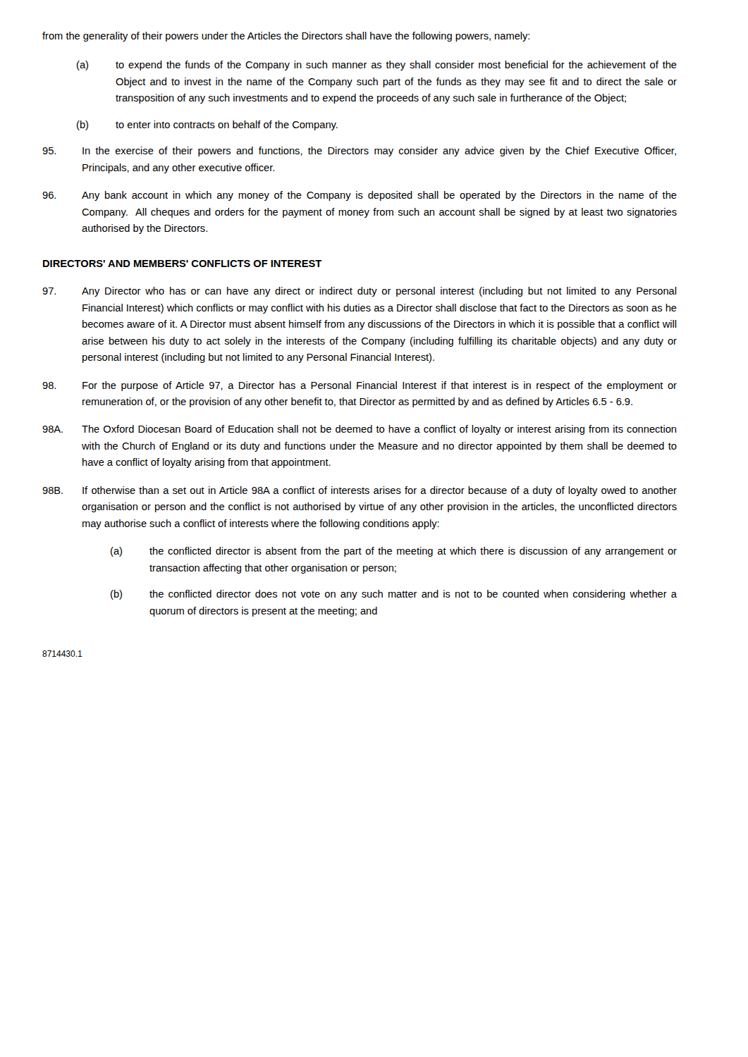from the generality of their powers under the Articles the Directors shall have the following powers, namely:
(a)
to expend the funds of the Company in such manner as they shall consider most beneficial for the achievement of the Object and to invest in the name of the Company such part of the funds as they may see fit and to direct the sale or transposition of any such investments and to expend the proceeds of any such sale in furtherance of the Object;
(b)
to enter into contracts on behalf of the Company.
95.
In the exercise of their powers and functions, the Directors may consider any advice given by the Chief Executive Officer, Principals, and any other executive officer.
96.
Any bank account in which any money of the Company is deposited shall be operated by the Directors in the name of the Company. All cheques and orders for the payment of money from such an account shall be signed by at least two signatories authorised by the Directors.
Directors' and Members' Conflicts of Interest
97.
Any Director who has or can have any direct or indirect duty or personal interest (including but not limited to any Personal Financial Interest) which conflicts or may conflict with his duties as a Director shall disclose that fact to the Directors as soon as he becomes aware of it. A Director must absent himself from any discussions of the Directors in which it is possible that a conflict will arise between his duty to act solely in the interests of the Company (including fulfilling its charitable objects) and any duty or personal interest (including but not limited to any Personal Financial Interest).
98.
For the purpose of Article 97, a Director has a Personal Financial Interest if that interest is in respect of the employment or remuneration of, or the provision of any other benefit to, that Director as permitted by and as defined by Articles 6.5 - 6.9.
98A.
The Oxford Diocesan Board of Education shall not be deemed to have a conflict of loyalty or interest arising from its connection with the Church of England or its duty and functions under the Measure and no director appointed by them shall be deemed to have a conflict of loyalty arising from that appointment.
98B.
If otherwise than a set out in Article 98A a conflict of interests arises for a director because of a duty of loyalty owed to another organisation or person and the conflict is not authorised by virtue of any other provision in the articles, the unconflicted directors may authorise such a conflict of interests where the following conditions apply:
(a)
the conflicted director is absent from the part of the meeting at which there is discussion of any arrangement or transaction affecting that other organisation or person;
(b)
the conflicted director does not vote on any such matter and is not to be counted when considering whether a quorum of directors is present at the meeting; and
8714430.1